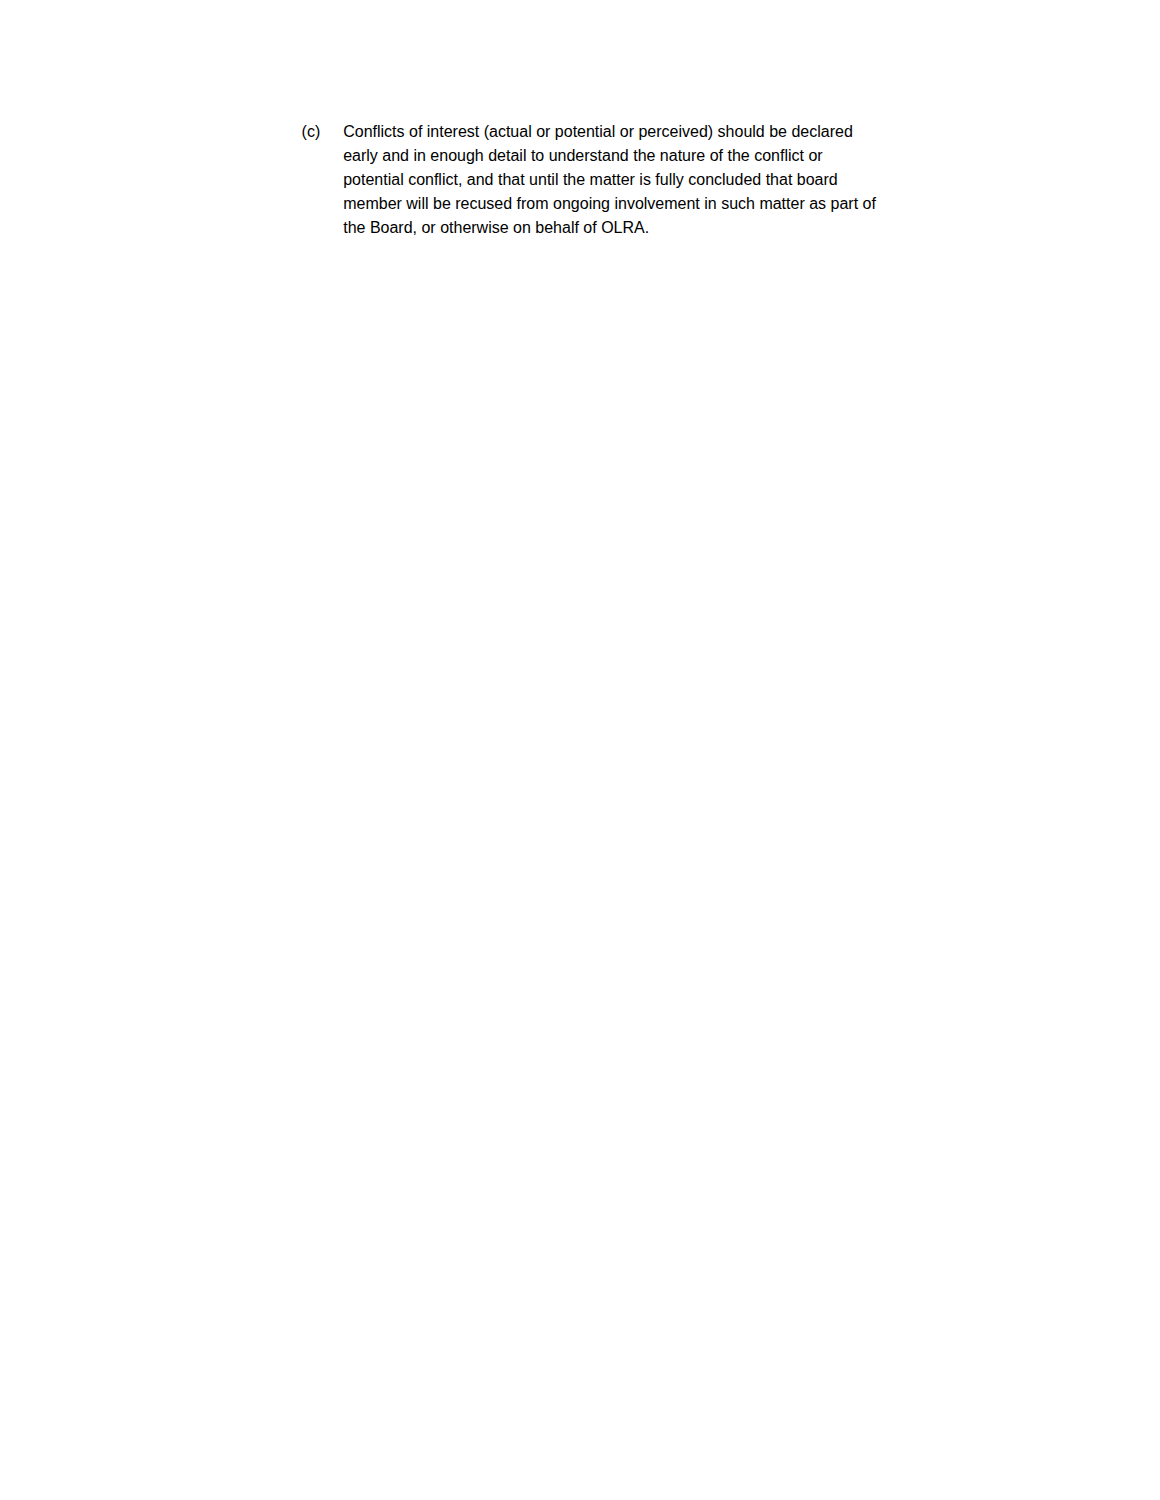(c) Conflicts of interest (actual or potential or perceived) should be declared early and in enough detail to understand the nature of the conflict or potential conflict, and that until the matter is fully concluded that board member will be recused from ongoing involvement in such matter as part of the Board, or otherwise on behalf of OLRA.